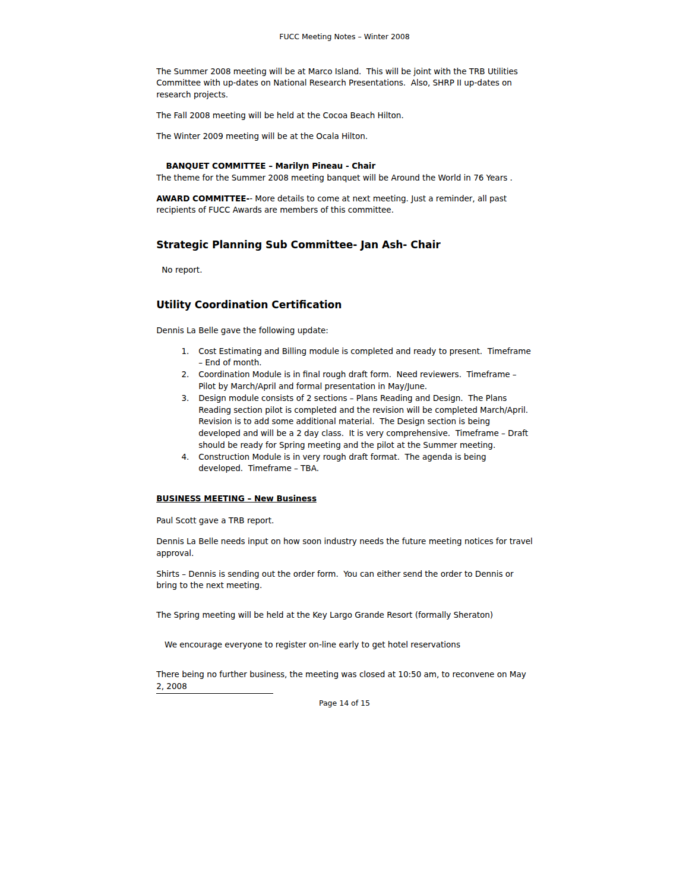FUCC Meeting Notes – Winter 2008
The Summer 2008 meeting will be at Marco Island. This will be joint with the TRB Utilities Committee with up-dates on National Research Presentations. Also, SHRP II up-dates on research projects.
The Fall 2008 meeting will be held at the Cocoa Beach Hilton.
The Winter 2009 meeting will be at the Ocala Hilton.
BANQUET COMMITTEE – Marilyn Pineau - Chair
The theme for the Summer 2008 meeting banquet will be Around the World in 76 Years .
AWARD COMMITTEE-- More details to come at next meeting. Just a reminder, all past recipients of FUCC Awards are members of this committee.
Strategic Planning Sub Committee- Jan Ash- Chair
No report.
Utility Coordination Certification
Dennis La Belle gave the following update:
Cost Estimating and Billing module is completed and ready to present. Timeframe – End of month.
Coordination Module is in final rough draft form. Need reviewers. Timeframe – Pilot by March/April and formal presentation in May/June.
Design module consists of 2 sections – Plans Reading and Design. The Plans Reading section pilot is completed and the revision will be completed March/April. Revision is to add some additional material. The Design section is being developed and will be a 2 day class. It is very comprehensive. Timeframe – Draft should be ready for Spring meeting and the pilot at the Summer meeting.
Construction Module is in very rough draft format. The agenda is being developed. Timeframe – TBA.
BUSINESS MEETING – New Business
Paul Scott gave a TRB report.
Dennis La Belle needs input on how soon industry needs the future meeting notices for travel approval.
Shirts – Dennis is sending out the order form. You can either send the order to Dennis or bring to the next meeting.
The Spring meeting will be held at the Key Largo Grande Resort (formally Sheraton)
We encourage everyone to register on-line early to get hotel reservations
There being no further business, the meeting was closed at 10:50 am, to reconvene on May 2, 2008
Page 14 of 15